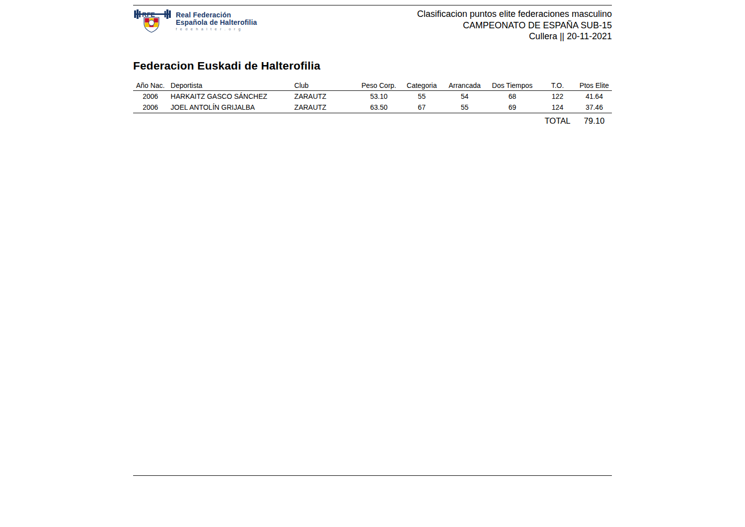RFE
Real Federación
Española de Halterofilia
f e d e h a l t e r . o r g
Clasificacion puntos elite federaciones masculino
CAMPEONATO DE ESPAÑA SUB-15
Cullera || 20-11-2021
Federacion Euskadi de Halterofilia
| Año Nac. | Deportista | Club | Peso Corp. | Categoria | Arrancada | Dos Tiempos | T.O. | Ptos Elite |
| --- | --- | --- | --- | --- | --- | --- | --- | --- |
| 2006 | HARKAITZ GASCO SÁNCHEZ | ZARAUTZ | 53.10 | 55 | 54 | 68 | 122 | 41.64 |
| 2006 | JOEL ANTOLÍN GRIJALBA | ZARAUTZ | 63.50 | 67 | 55 | 69 | 124 | 37.46 |
| | TOTAL | 79.10 |